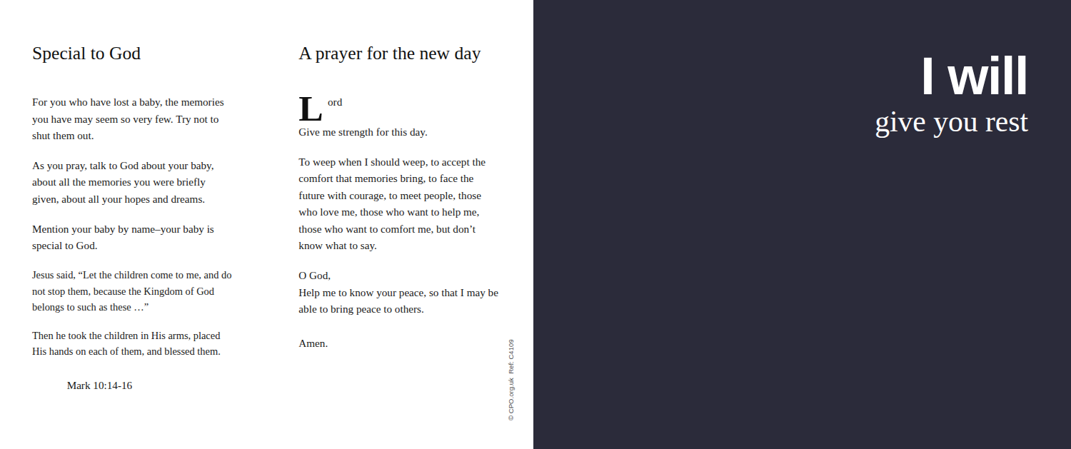Special to God
For you who have lost a baby, the memories you have may seem so very few. Try not to shut them out.
As you pray, talk to God about your baby, about all the memories you were briefly given, about all your hopes and dreams.
Mention your baby by name–your baby is special to God.
Jesus said, “Let the children come to me, and do not stop them, because the Kingdom of God belongs to such as these …”
Then he took the children in His arms, placed His hands on each of them, and blessed them.
Mark 10:14-16
A prayer for the new day
Lord
Give me strength for this day.
To weep when I should weep, to accept the comfort that memories bring, to face the future with courage, to meet people, those who love me, those who want to help me, those who want to comfort me, but don’t know what to say.
O God,
Help me to know your peace, so that I may be able to bring peace to others.
Amen.
I will give you rest
© CPO.org.uk Ref: C4109